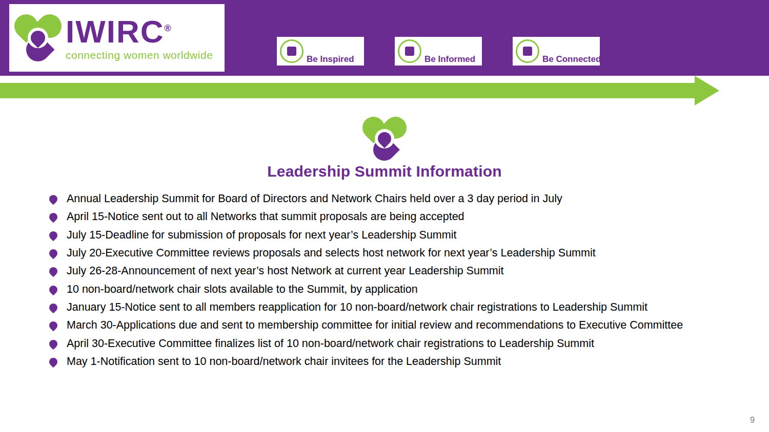IWIRC®
connecting women worldwide
Be Inspired
Be Informed
Be Connected
Leadership Summit Information
Annual Leadership Summit for Board of Directors and Network Chairs held over a 3 day period in July
April 15-Notice sent out to all Networks that summit proposals are being accepted
July 15-Deadline for submission of proposals for next year’s Leadership Summit
July 20-Executive Committee reviews proposals and selects host network for next year’s Leadership Summit
July 26-28-Announcement of next year’s host Network at current year Leadership Summit
10 non-board/network chair slots available to the Summit, by application
January 15-Notice sent to all members reapplication for 10 non-board/network chair registrations to Leadership Summit
March 30-Applications due and sent to membership committee for initial review and recommendations to Executive Committee
April 30-Executive Committee finalizes list of 10 non-board/network chair registrations to Leadership Summit
May 1-Notification sent to 10 non-board/network chair invitees for the Leadership Summit
9